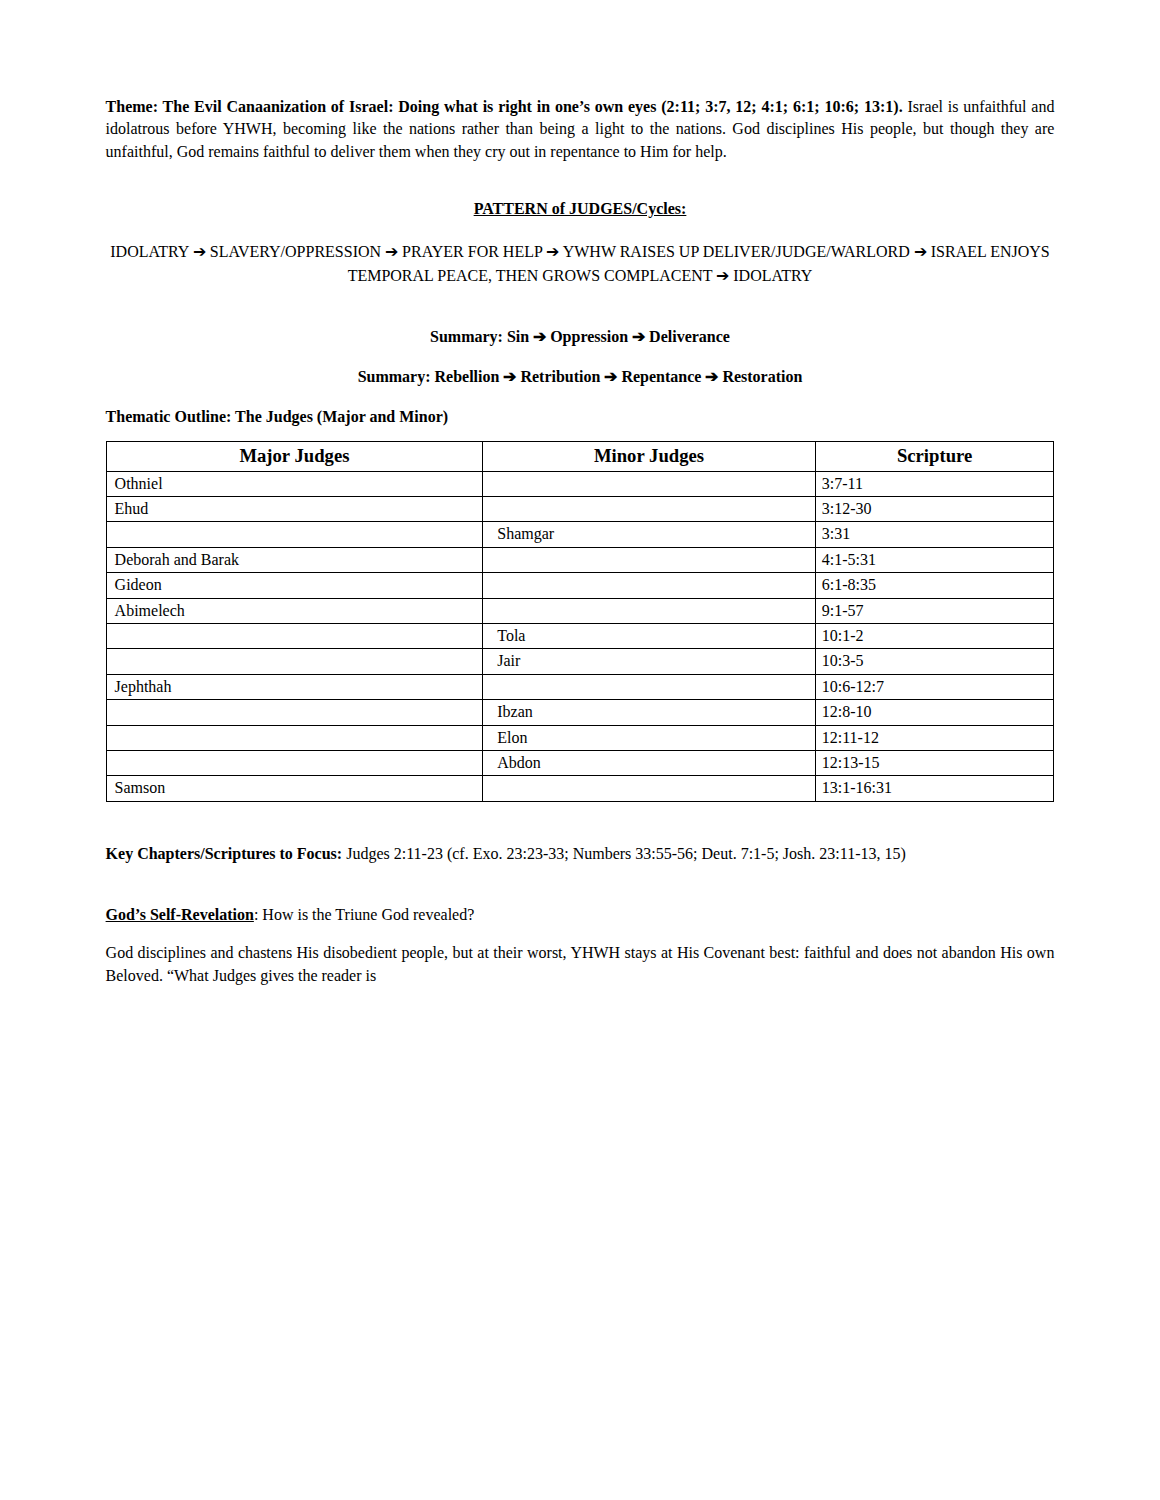Theme: The Evil Canaanization of Israel: Doing what is right in one’s own eyes (2:11; 3:7, 12; 4:1; 6:1; 10:6; 13:1). Israel is unfaithful and idolatrous before YHWH, becoming like the nations rather than being a light to the nations. God disciplines His people, but though they are unfaithful, God remains faithful to deliver them when they cry out in repentance to Him for help.
PATTERN of JUDGES/Cycles:
IDOLATRY ➔ SLAVERY/OPPRESSION ➔ PRAYER FOR HELP ➔ YWHW RAISES UP DELIVER/JUDGE/WARLORD ➔ ISRAEL ENJOYS TEMPORAL PEACE, THEN GROWS COMPLACENT ➔ IDOLATRY
Summary: Sin ➔ Oppression ➔ Deliverance
Summary: Rebellion ➔ Retribution ➔ Repentance ➔ Restoration
Thematic Outline: The Judges (Major and Minor)
| Major Judges | Minor Judges | Scripture |
| --- | --- | --- |
| Othniel | | 3:7-11 |
| Ehud | | 3:12-30 |
| | Shamgar | 3:31 |
| Deborah and Barak | | 4:1-5:31 |
| Gideon | | 6:1-8:35 |
| Abimelech | | 9:1-57 |
| | Tola | 10:1-2 |
| | Jair | 10:3-5 |
| Jephthah | | 10:6-12:7 |
| | Ibzan | 12:8-10 |
| | Elon | 12:11-12 |
| | Abdon | 12:13-15 |
| Samson | | 13:1-16:31 |
Key Chapters/Scriptures to Focus: Judges 2:11-23 (cf. Exo. 23:23-33; Numbers 33:55-56; Deut. 7:1-5; Josh. 23:11-13, 15)
God’s Self-Revelation: How is the Triune God revealed?
God disciplines and chastens His disobedient people, but at their worst, YHWH stays at His Covenant best: faithful and does not abandon His own Beloved. “What Judges gives the reader is